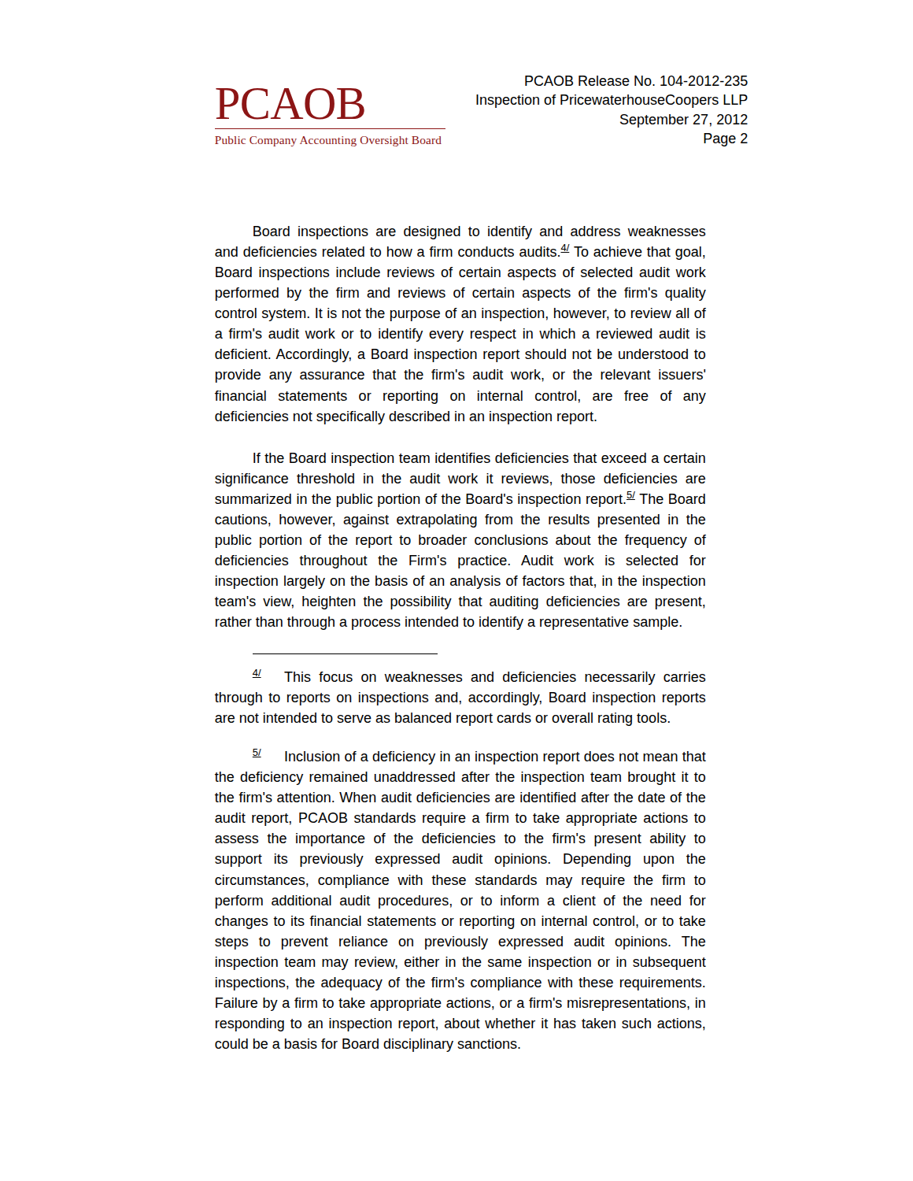PCAOB
Public Company Accounting Oversight Board
PCAOB Release No. 104-2012-235
Inspection of PricewaterhouseCoopers LLP
September 27, 2012
Page 2
Board inspections are designed to identify and address weaknesses and deficiencies related to how a firm conducts audits.4/ To achieve that goal, Board inspections include reviews of certain aspects of selected audit work performed by the firm and reviews of certain aspects of the firm's quality control system. It is not the purpose of an inspection, however, to review all of a firm's audit work or to identify every respect in which a reviewed audit is deficient. Accordingly, a Board inspection report should not be understood to provide any assurance that the firm's audit work, or the relevant issuers' financial statements or reporting on internal control, are free of any deficiencies not specifically described in an inspection report.
If the Board inspection team identifies deficiencies that exceed a certain significance threshold in the audit work it reviews, those deficiencies are summarized in the public portion of the Board's inspection report.5/ The Board cautions, however, against extrapolating from the results presented in the public portion of the report to broader conclusions about the frequency of deficiencies throughout the Firm's practice. Audit work is selected for inspection largely on the basis of an analysis of factors that, in the inspection team's view, heighten the possibility that auditing deficiencies are present, rather than through a process intended to identify a representative sample.
4/ This focus on weaknesses and deficiencies necessarily carries through to reports on inspections and, accordingly, Board inspection reports are not intended to serve as balanced report cards or overall rating tools.
5/ Inclusion of a deficiency in an inspection report does not mean that the deficiency remained unaddressed after the inspection team brought it to the firm's attention. When audit deficiencies are identified after the date of the audit report, PCAOB standards require a firm to take appropriate actions to assess the importance of the deficiencies to the firm's present ability to support its previously expressed audit opinions. Depending upon the circumstances, compliance with these standards may require the firm to perform additional audit procedures, or to inform a client of the need for changes to its financial statements or reporting on internal control, or to take steps to prevent reliance on previously expressed audit opinions. The inspection team may review, either in the same inspection or in subsequent inspections, the adequacy of the firm's compliance with these requirements. Failure by a firm to take appropriate actions, or a firm's misrepresentations, in responding to an inspection report, about whether it has taken such actions, could be a basis for Board disciplinary sanctions.